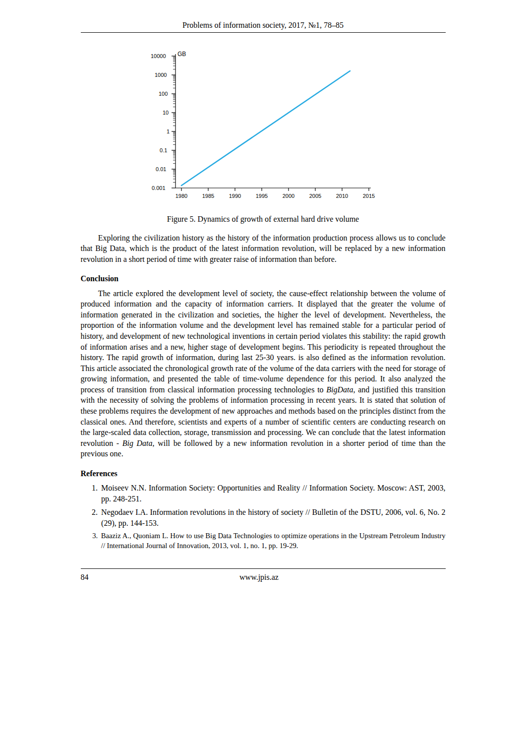Problems of information society, 2017, №1, 78–85
GB 10000 1000 100 10 1 0.1 0.01 0.001 1980 1985 1990 1995 2000 2005 2010 2015
Figure 5. Dynamics of growth of external hard drive volume
Exploring the civilization history as the history of the information production process allows us to conclude that Big Data, which is the product of the latest information revolution, will be replaced by a new information revolution in a short period of time with greater raise of information than before.
Conclusion
The article explored the development level of society, the cause-effect relationship between the volume of produced information and the capacity of information carriers. It displayed that the greater the volume of information generated in the civilization and societies, the higher the level of development. Nevertheless, the proportion of the information volume and the development level has remained stable for a particular period of history, and development of new technological inventions in certain period violates this stability: the rapid growth of information arises and a new, higher stage of development begins. This periodicity is repeated throughout the history. The rapid growth of information, during last 25-30 years. is also defined as the information revolution. This article associated the chronological growth rate of the volume of the data carriers with the need for storage of growing information, and presented the table of time-volume dependence for this period. It also analyzed the process of transition from classical information processing technologies to BigData, and justified this transition with the necessity of solving the problems of information processing in recent years. It is stated that solution of these problems requires the development of new approaches and methods based on the principles distinct from the classical ones. And therefore, scientists and experts of a number of scientific centers are conducting research on the large-scaled data collection, storage, transmission and processing. We can conclude that the latest information revolution - Big Data, will be followed by a new information revolution in a shorter period of time than the previous one.
References
Moiseev N.N. Information Society: Opportunities and Reality // Information Society. Moscow: AST, 2003, pp. 248-251.
Negodaev I.A. Information revolutions in the history of society // Bulletin of the DSTU, 2006, vol. 6, No. 2 (29), pp. 144-153.
Baaziz A., Quoniam L. How to use Big Data Technologies to optimize operations in the Upstream Petroleum Industry // International Journal of Innovation, 2013, vol. 1, no. 1, pp. 19-29.
84
www.jpis.az